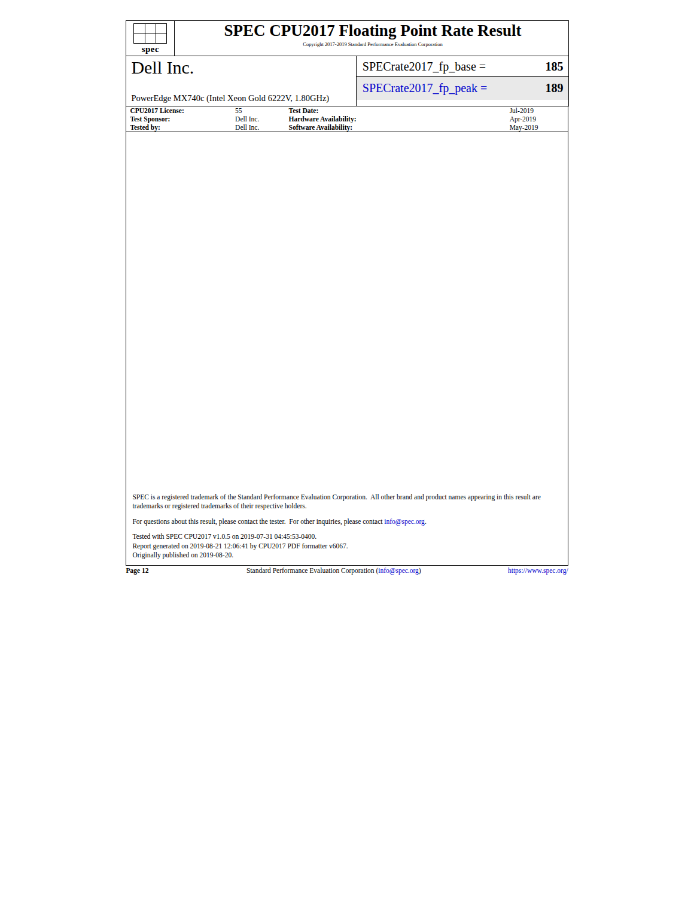spec
SPEC CPU2017 Floating Point Rate Result
Copyright 2017-2019 Standard Performance Evaluation Corporation
Dell Inc.
PowerEdge MX740c (Intel Xeon Gold 6222V, 1.80GHz)
185 SPECrate2017_fp_base =
189 SPECrate2017_fp_peak =
| CPU2017 License: | 55 | Test Date: | Jul-2019 |
| Test Sponsor: | Dell Inc. | Hardware Availability: | Apr-2019 |
| Tested by: | Dell Inc. | Software Availability: | May-2019 |
SPEC is a registered trademark of the Standard Performance Evaluation Corporation. All other brand and product names appearing in this result are trademarks or registered trademarks of their respective holders.
For questions about this result, please contact the tester. For other inquiries, please contact info@spec.org.
Tested with SPEC CPU2017 v1.0.5 on 2019-07-31 04:45:53-0400.
Report generated on 2019-08-21 12:06:41 by CPU2017 PDF formatter v6067.
Originally published on 2019-08-20.
Page 12
Standard Performance Evaluation Corporation (info@spec.org)
https://www.spec.org/